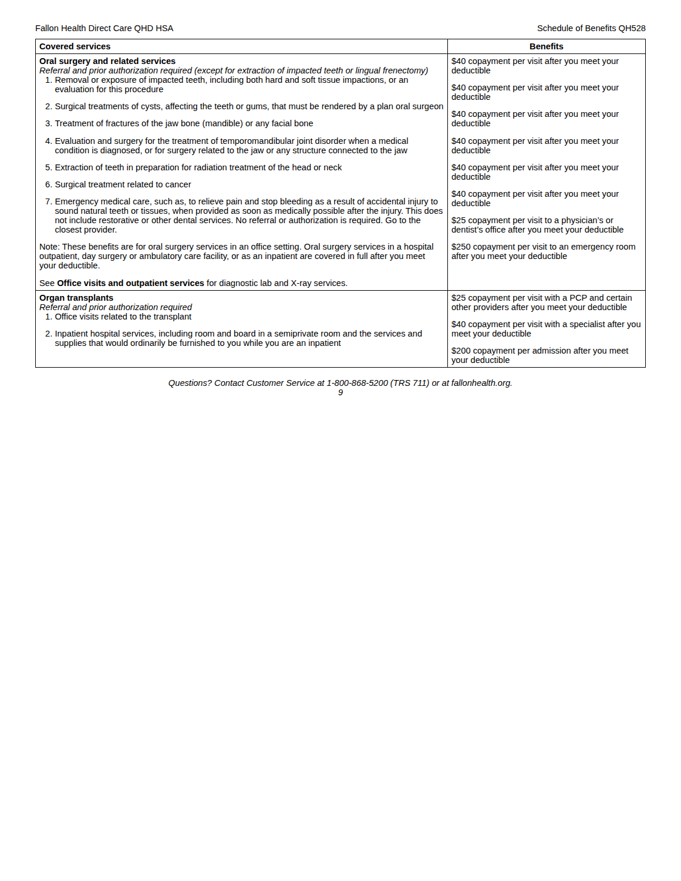Fallon Health Direct Care QHD HSA Schedule of Benefits QH528
| Covered services | Benefits |
| --- | --- |
| Oral surgery and related services Referral and prior authorization required (except for extraction of impacted teeth or lingual frenectomy) Removal or exposure of impacted teeth, including both hard and soft tissue impactions, or an evaluation for this procedure Surgical treatments of cysts, affecting the teeth or gums, that must be rendered by a plan oral surgeon Treatment of fractures of the jaw bone (mandible) or any facial bone Evaluation and surgery for the treatment of temporomandibular joint disorder when a medical condition is diagnosed, or for surgery related to the jaw or any structure connected to the jaw Extraction of teeth in preparation for radiation treatment of the head or neck Surgical treatment related to cancer Emergency medical care, such as, to relieve pain and stop bleeding as a result of accidental injury to sound natural teeth or tissues, when provided as soon as medically possible after the injury. This does not include restorative or other dental services. No referral or authorization is required. Go to the closest provider. Note: These benefits are for oral surgery services in an office setting. Oral surgery services in a hospital outpatient, day surgery or ambulatory care facility, or as an inpatient are covered in full after you meet your deductible. See Office visits and outpatient services for diagnostic lab and X-ray services. | $40 copayment per visit after you meet your deductible $40 copayment per visit after you meet your deductible $40 copayment per visit after you meet your deductible $40 copayment per visit after you meet your deductible $40 copayment per visit after you meet your deductible $40 copayment per visit after you meet your deductible $25 copayment per visit to a physician’s or dentist’s office after you meet your deductible $250 copayment per visit to an emergency room after you meet your deductible |
| Organ transplants Referral and prior authorization required Office visits related to the transplant Inpatient hospital services, including room and board in a semiprivate room and the services and supplies that would ordinarily be furnished to you while you are an inpatient | $25 copayment per visit with a PCP and certain other providers after you meet your deductible $40 copayment per visit with a specialist after you meet your deductible $200 copayment per admission after you meet your deductible |
Questions? Contact Customer Service at 1-800-868-5200 (TRS 711) or at fallonhealth.org.
9